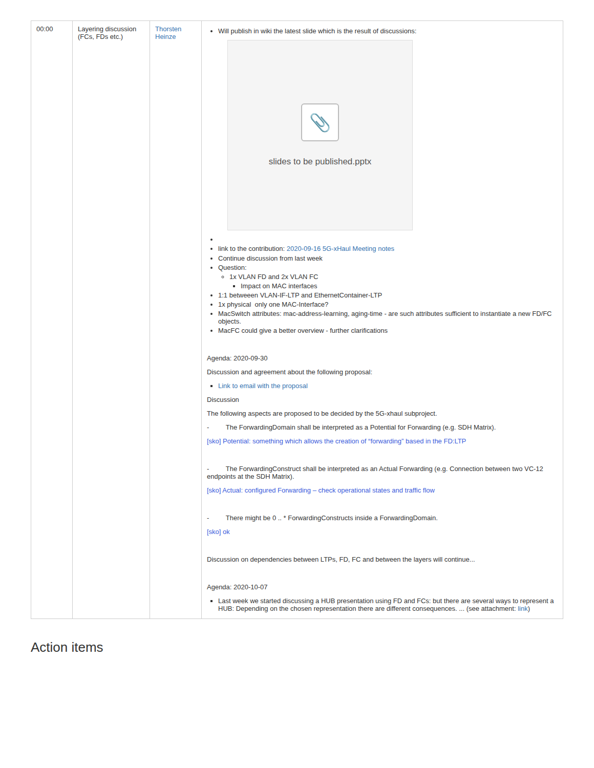| 00:00 | Layering discussion (FCs, FDs etc.) | Thorsten Heinze | Will publish in wiki the latest slide which is the result of discussions: 📎 slides to be published.pptx link to the contribution: 2020-09-16 5G-xHaul Meeting notes Continue discussion from last week Question: 1x VLAN FD and 2x VLAN FC Impact on MAC interfaces 1:1 betweeen VLAN-IF-LTP and EthernetContainer-LTP 1x physical only one MAC-Interface? MacSwitch attributes: mac-address-learning, aging-time - are such attributes sufficient to instantiate a new FD/FC objects. MacFC could give a better overview - further clarifications Agenda: 2020-09-30 Discussion and agreement about the following proposal: Link to email with the proposal Discussion The following aspects are proposed to be decided by the 5G-xhaul subproject. - The ForwardingDomain shall be interpreted as a Potential for Forwarding (e.g. SDH Matrix). [sko] Potential: something which allows the creation of “forwarding” based in the FD:LTP - The ForwardingConstruct shall be interpreted as an Actual Forwarding (e.g. Connection between two VC-12 endpoints at the SDH Matrix). [sko] Actual: configured Forwarding – check operational states and traffic flow - There might be 0 .. * ForwardingConstructs inside a ForwardingDomain. [sko] ok Discussion on dependencies between LTPs, FD, FC and between the layers will continue... Agenda: 2020-10-07 Last week we started discussing a HUB presentation using FD and FCs: but there are several ways to represent a HUB: Depending on the chosen representation there are different consequences. ... (see attachment: link ) |
Action items